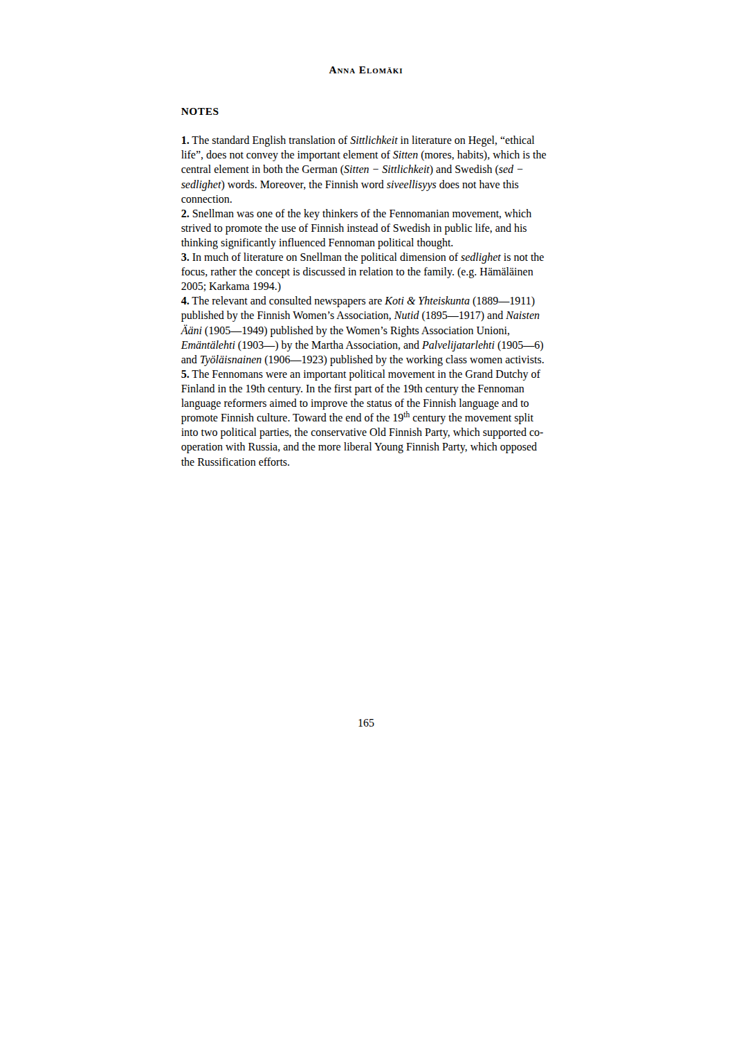Anna Elomäki
Notes
1. The standard English translation of Sittlichkeit in literature on Hegel, “ethical life”, does not convey the important element of Sitten (mores, habits), which is the central element in both the German (Sitten − Sittlichkeit) and Swedish (sed − sedlighet) words. Moreover, the Finnish word siveellisyys does not have this connection.
2. Snellman was one of the key thinkers of the Fennomanian movement, which strived to promote the use of Finnish instead of Swedish in public life, and his thinking significantly influenced Fennoman political thought.
3. In much of literature on Snellman the political dimension of sedlighet is not the focus, rather the concept is discussed in relation to the family. (e.g. Hämäläinen 2005; Karkama 1994.)
4. The relevant and consulted newspapers are Koti & Yhteiskunta (1889—1911) published by the Finnish Women’s Association, Nutid (1895—1917) and Naisten Ääni (1905—1949) published by the Women’s Rights Association Unioni, Emäntälehti (1903—) by the Martha Association, and Palvelijatarlehti (1905—6) and Työläisnainen (1906—1923) published by the working class women activists.
5. The Fennomans were an important political movement in the Grand Dutchy of Finland in the 19th century. In the first part of the 19th century the Fennoman language reformers aimed to improve the status of the Finnish language and to promote Finnish culture. Toward the end of the 19th century the movement split into two political parties, the conservative Old Finnish Party, which supported co-operation with Russia, and the more liberal Young Finnish Party, which opposed the Russification efforts.
165